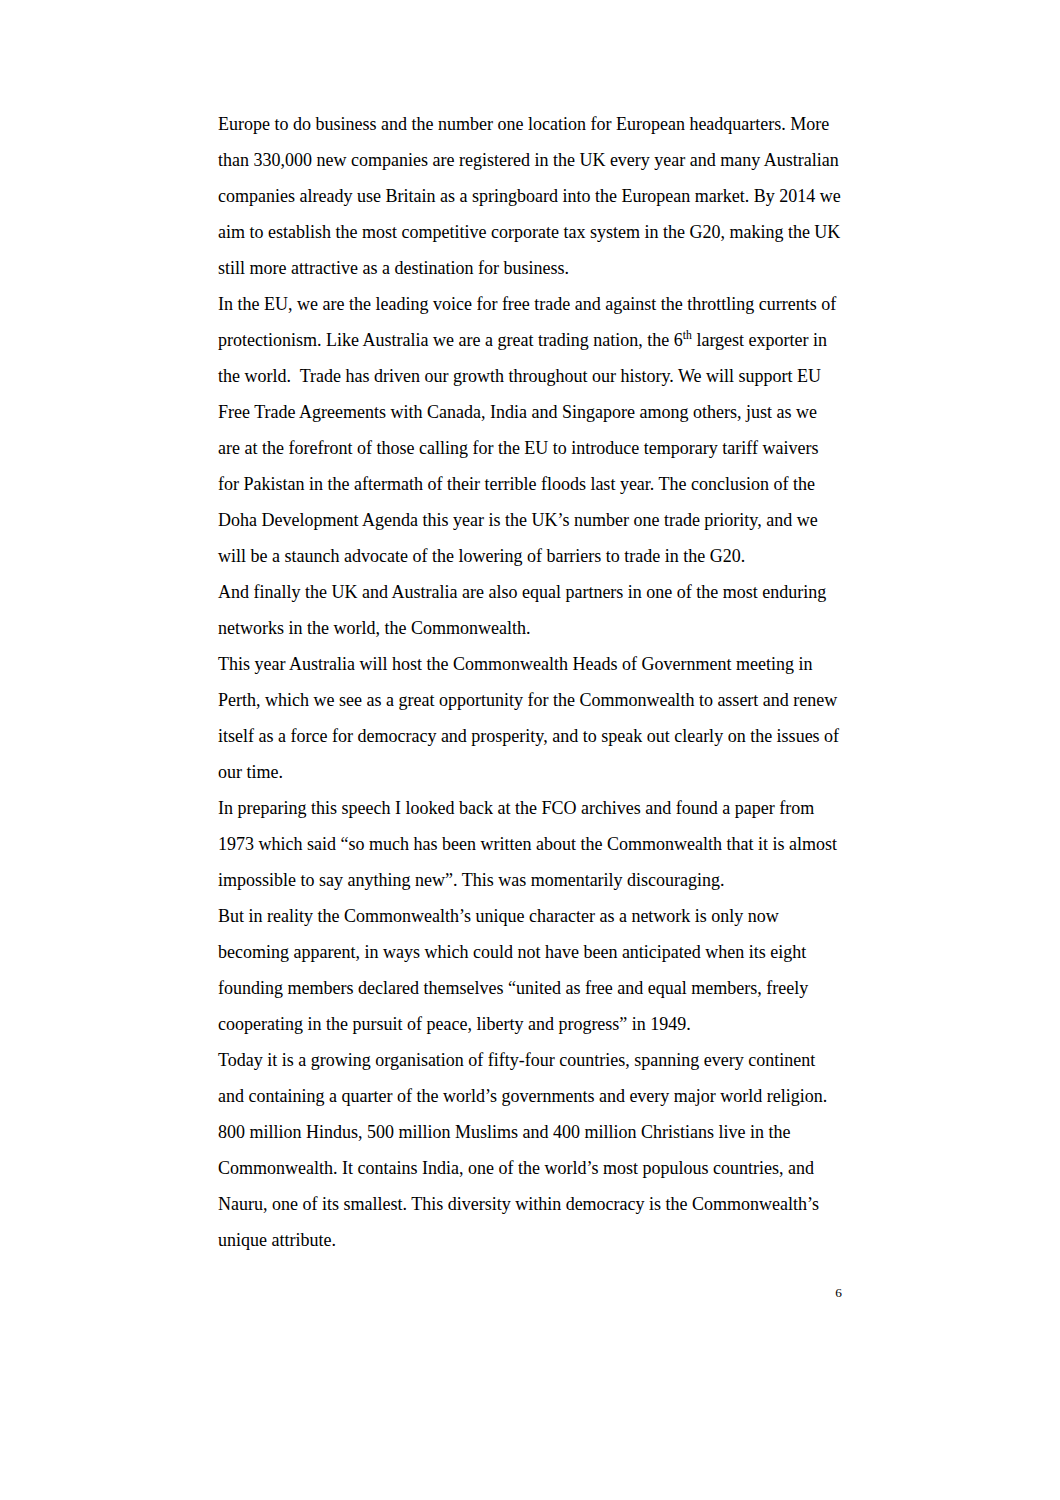Europe to do business and the number one location for European headquarters. More than 330,000 new companies are registered in the UK every year and many Australian companies already use Britain as a springboard into the European market. By 2014 we aim to establish the most competitive corporate tax system in the G20, making the UK still more attractive as a destination for business.
In the EU, we are the leading voice for free trade and against the throttling currents of protectionism. Like Australia we are a great trading nation, the 6th largest exporter in the world. Trade has driven our growth throughout our history. We will support EU Free Trade Agreements with Canada, India and Singapore among others, just as we are at the forefront of those calling for the EU to introduce temporary tariff waivers for Pakistan in the aftermath of their terrible floods last year. The conclusion of the Doha Development Agenda this year is the UK’s number one trade priority, and we will be a staunch advocate of the lowering of barriers to trade in the G20.
And finally the UK and Australia are also equal partners in one of the most enduring networks in the world, the Commonwealth.
This year Australia will host the Commonwealth Heads of Government meeting in Perth, which we see as a great opportunity for the Commonwealth to assert and renew itself as a force for democracy and prosperity, and to speak out clearly on the issues of our time.
In preparing this speech I looked back at the FCO archives and found a paper from 1973 which said “so much has been written about the Commonwealth that it is almost impossible to say anything new”. This was momentarily discouraging.
But in reality the Commonwealth’s unique character as a network is only now becoming apparent, in ways which could not have been anticipated when its eight founding members declared themselves “united as free and equal members, freely cooperating in the pursuit of peace, liberty and progress” in 1949.
Today it is a growing organisation of fifty-four countries, spanning every continent and containing a quarter of the world’s governments and every major world religion. 800 million Hindus, 500 million Muslims and 400 million Christians live in the Commonwealth. It contains India, one of the world’s most populous countries, and Nauru, one of its smallest. This diversity within democracy is the Commonwealth’s unique attribute.
6